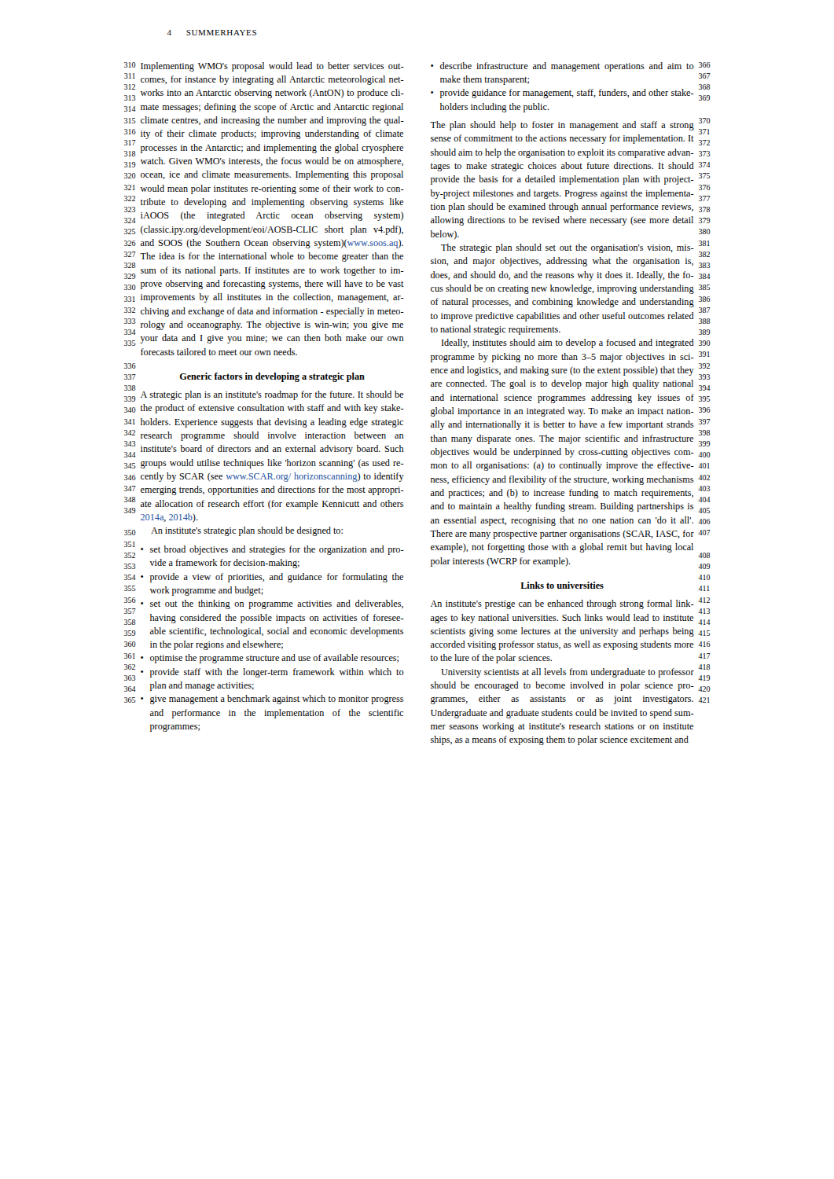4 Summerhayes
310
311
312
313
314
315
316
317
318
319
320
321
322
323
324
325
326
327
328
329
330
331
332
333
334
335
336
337
338
339
340
341
342
343
344
345
346
347
348
349
350
351
352
353
354
355
356
357
358
359
360
361
362
363
364
365
Implementing WMO's proposal would lead to better services outcomes, for instance by integrating all Antarctic meteorological networks into an Antarctic observing network (AntON) to produce climate messages; defining the scope of Arctic and Antarctic regional climate centres, and increasing the number and improving the quality of their climate products; improving understanding of climate processes in the Antarctic; and implementing the global cryosphere watch. Given WMO's interests, the focus would be on atmosphere, ocean, ice and climate measurements. Implementing this proposal would mean polar institutes re-orienting some of their work to contribute to developing and implementing observing systems like iAOOS (the integrated Arctic ocean observing system)(classic.ipy.org/development/eoi/AOSB-CLIC short plan v4.pdf), and SOOS (the Southern Ocean observing system)(www.soos.aq). The idea is for the international whole to become greater than the sum of its national parts. If institutes are to work together to improve observing and forecasting systems, there will have to be vast improvements by all institutes in the collection, management, archiving and exchange of data and information - especially in meteorology and oceanography. The objective is win-win; you give me your data and I give you mine; we can then both make our own forecasts tailored to meet our own needs.
Generic factors in developing a strategic plan
A strategic plan is an institute's roadmap for the future. It should be the product of extensive consultation with staff and with key stakeholders. Experience suggests that devising a leading edge strategic research programme should involve interaction between an institute's board of directors and an external advisory board. Such groups would utilise techniques like 'horizon scanning' (as used recently by SCAR (see www.SCAR.org/ horizonscanning) to identify emerging trends, opportunities and directions for the most appropriate allocation of research effort (for example Kennicutt and others 2014a, 2014b).
An institute's strategic plan should be designed to:
set broad objectives and strategies for the organization and provide a framework for decision-making;
provide a view of priorities, and guidance for formulating the work programme and budget;
set out the thinking on programme activities and deliverables, having considered the possible impacts on activities of foreseeable scientific, technological, social and economic developments in the polar regions and elsewhere;
optimise the programme structure and use of available resources;
provide staff with the longer-term framework within which to plan and manage activities;
give management a benchmark against which to monitor progress and performance in the implementation of the scientific programmes;
366
367
368
369
370
371
372
373
374
375
376
377
378
379
380
381
382
383
384
385
386
387
388
389
390
391
392
393
394
395
396
397
398
399
400
401
402
403
404
405
406
407
408
409
410
411
412
413
414
415
416
417
418
419
420
421
describe infrastructure and management operations and aim to make them transparent;
provide guidance for management, staff, funders, and other stakeholders including the public.
The plan should help to foster in management and staff a strong sense of commitment to the actions necessary for implementation. It should aim to help the organisation to exploit its comparative advantages to make strategic choices about future directions. It should provide the basis for a detailed implementation plan with project-by-project milestones and targets. Progress against the implementation plan should be examined through annual performance reviews, allowing directions to be revised where necessary (see more detail below).
The strategic plan should set out the organisation's vision, mission, and major objectives, addressing what the organisation is, does, and should do, and the reasons why it does it. Ideally, the focus should be on creating new knowledge, improving understanding of natural processes, and combining knowledge and understanding to improve predictive capabilities and other useful outcomes related to national strategic requirements.
Ideally, institutes should aim to develop a focused and integrated programme by picking no more than 3–5 major objectives in science and logistics, and making sure (to the extent possible) that they are connected. The goal is to develop major high quality national and international science programmes addressing key issues of global importance in an integrated way. To make an impact nationally and internationally it is better to have a few important strands than many disparate ones. The major scientific and infrastructure objectives would be underpinned by cross-cutting objectives common to all organisations: (a) to continually improve the effectiveness, efficiency and flexibility of the structure, working mechanisms and practices; and (b) to increase funding to match requirements, and to maintain a healthy funding stream. Building partnerships is an essential aspect, recognising that no one nation can 'do it all'. There are many prospective partner organisations (SCAR, IASC, for example), not forgetting those with a global remit but having local polar interests (WCRP for example).
Links to universities
An institute's prestige can be enhanced through strong formal linkages to key national universities. Such links would lead to institute scientists giving some lectures at the university and perhaps being accorded visiting professor status, as well as exposing students more to the lure of the polar sciences.
University scientists at all levels from undergraduate to professor should be encouraged to become involved in polar science programmes, either as assistants or as joint investigators. Undergraduate and graduate students could be invited to spend summer seasons working at institute's research stations or on institute ships, as a means of exposing them to polar science excitement and